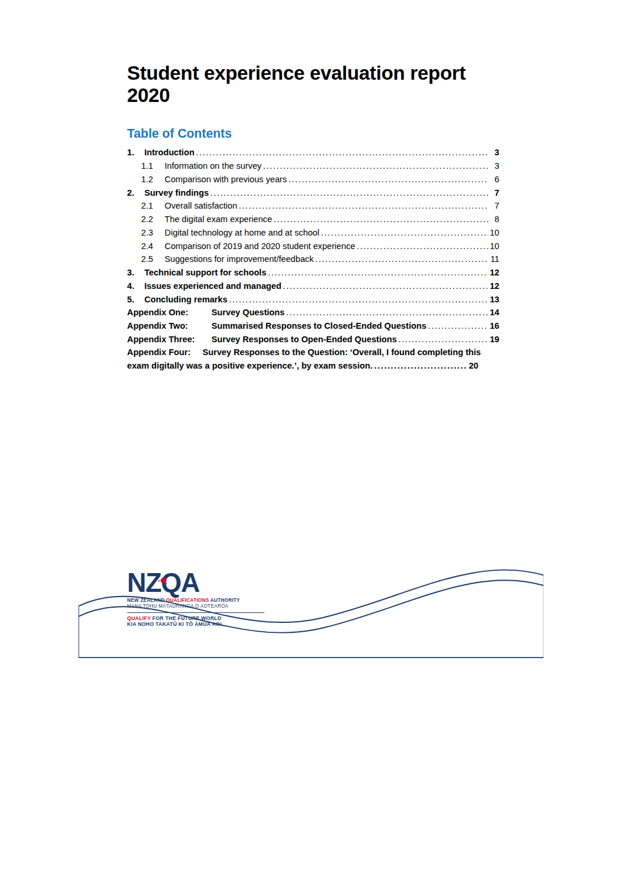Student experience evaluation report 2020
Table of Contents
1. Introduction .................................................................................................. 3
1.1 Information on the survey ............................................................................................... 3
1.2 Comparison with previous years .................................................................................... 6
2. Survey findings ............................................................................................. 7
2.1 Overall satisfaction ......................................................................................... 7
2.2 The digital exam experience .............................................................................. 8
2.3 Digital technology at home and at school ....................................................................... 10
2.4 Comparison of 2019 and 2020 student experience ........................................................ 10
2.5 Suggestions for improvement/feedback ......................................................................... 11
3. Technical support for schools ............................................................................. 12
4. Issues experienced and managed ......................................................................... 12
5. Concluding remarks ............................................................................................. 13
Appendix One: Survey Questions ........................................................................... 14
Appendix Two: Summarised Responses to Closed-Ended Questions ................... 16
Appendix Three: Survey Responses to Open-Ended Questions ............................. 19
Appendix Four: Survey Responses to the Question: ‘Overall, I found completing this exam digitally was a positive experience.’, by exam session............................. 20
NZQA
NEW ZEALAND QUALIFICATIONS AUTHORITY
MANA TOHU MĀTAURANGA O AOTEAROA
QUALIFY FOR THE FUTURE WORLD
KIA NOHO TAKATŪ KI TŌ ĀMUA AO!